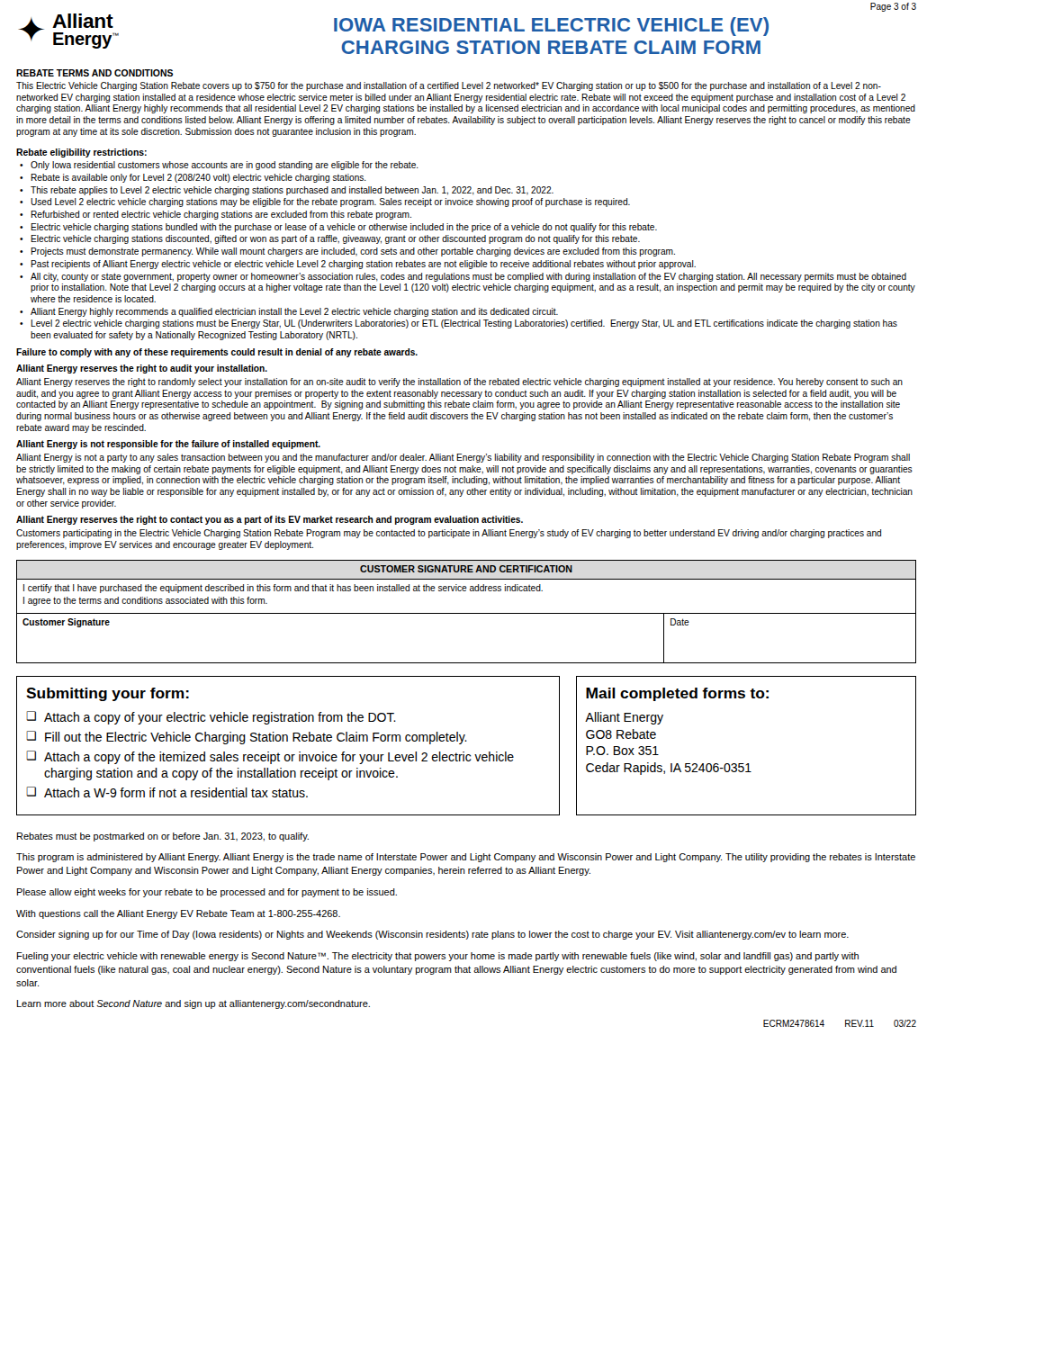Page 3 of 3
✦ AlliantEnergy™
IOWA RESIDENTIAL ELECTRIC VEHICLE (EV)
CHARGING STATION REBATE CLAIM FORM
REBATE TERMS AND CONDITIONS
This Electric Vehicle Charging Station Rebate covers up to $750 for the purchase and installation of a certified Level 2 networked* EV Charging station or up to $500 for the purchase and installation of a Level 2 non-networked EV charging station installed at a residence whose electric service meter is billed under an Alliant Energy residential electric rate. Rebate will not exceed the equipment purchase and installation cost of a Level 2 charging station. Alliant Energy highly recommends that all residential Level 2 EV charging stations be installed by a licensed electrician and in accordance with local municipal codes and permitting procedures, as mentioned in more detail in the terms and conditions listed below. Alliant Energy is offering a limited number of rebates. Availability is subject to overall participation levels. Alliant Energy reserves the right to cancel or modify this rebate program at any time at its sole discretion. Submission does not guarantee inclusion in this program.
Rebate eligibility restrictions:
Only Iowa residential customers whose accounts are in good standing are eligible for the rebate.
Rebate is available only for Level 2 (208/240 volt) electric vehicle charging stations.
This rebate applies to Level 2 electric vehicle charging stations purchased and installed between Jan. 1, 2022, and Dec. 31, 2022.
Used Level 2 electric vehicle charging stations may be eligible for the rebate program. Sales receipt or invoice showing proof of purchase is required.
Refurbished or rented electric vehicle charging stations are excluded from this rebate program.
Electric vehicle charging stations bundled with the purchase or lease of a vehicle or otherwise included in the price of a vehicle do not qualify for this rebate.
Electric vehicle charging stations discounted, gifted or won as part of a raffle, giveaway, grant or other discounted program do not qualify for this rebate.
Projects must demonstrate permanency. While wall mount chargers are included, cord sets and other portable charging devices are excluded from this program.
Past recipients of Alliant Energy electric vehicle or electric vehicle Level 2 charging station rebates are not eligible to receive additional rebates without prior approval.
All city, county or state government, property owner or homeowner’s association rules, codes and regulations must be complied with during installation of the EV charging station. All necessary permits must be obtained prior to installation. Note that Level 2 charging occurs at a higher voltage rate than the Level 1 (120 volt) electric vehicle charging equipment, and as a result, an inspection and permit may be required by the city or county where the residence is located.
Alliant Energy highly recommends a qualified electrician install the Level 2 electric vehicle charging station and its dedicated circuit.
Level 2 electric vehicle charging stations must be Energy Star, UL (Underwriters Laboratories) or ETL (Electrical Testing Laboratories) certified. Energy Star, UL and ETL certifications indicate the charging station has been evaluated for safety by a Nationally Recognized Testing Laboratory (NRTL).
Failure to comply with any of these requirements could result in denial of any rebate awards.
Alliant Energy reserves the right to audit your installation.
Alliant Energy reserves the right to randomly select your installation for an on-site audit to verify the installation of the rebated electric vehicle charging equipment installed at your residence. You hereby consent to such an audit, and you agree to grant Alliant Energy access to your premises or property to the extent reasonably necessary to conduct such an audit. If your EV charging station installation is selected for a field audit, you will be contacted by an Alliant Energy representative to schedule an appointment. By signing and submitting this rebate claim form, you agree to provide an Alliant Energy representative reasonable access to the installation site during normal business hours or as otherwise agreed between you and Alliant Energy. If the field audit discovers the EV charging station has not been installed as indicated on the rebate claim form, then the customer’s rebate award may be rescinded.
Alliant Energy is not responsible for the failure of installed equipment.
Alliant Energy is not a party to any sales transaction between you and the manufacturer and/or dealer. Alliant Energy’s liability and responsibility in connection with the Electric Vehicle Charging Station Rebate Program shall be strictly limited to the making of certain rebate payments for eligible equipment, and Alliant Energy does not make, will not provide and specifically disclaims any and all representations, warranties, covenants or guaranties whatsoever, express or implied, in connection with the electric vehicle charging station or the program itself, including, without limitation, the implied warranties of merchantability and fitness for a particular purpose. Alliant Energy shall in no way be liable or responsible for any equipment installed by, or for any act or omission of, any other entity or individual, including, without limitation, the equipment manufacturer or any electrician, technician or other service provider.
Alliant Energy reserves the right to contact you as a part of its EV market research and program evaluation activities.
Customers participating in the Electric Vehicle Charging Station Rebate Program may be contacted to participate in Alliant Energy’s study of EV charging to better understand EV driving and/or charging practices and preferences, improve EV services and encourage greater EV deployment.
| CUSTOMER SIGNATURE AND CERTIFICATION |
| --- |
| I certify that I have purchased the equipment described in this form and that it has been installed at the service address indicated. I agree to the terms and conditions associated with this form. |
| Customer Signature | Date |
Submitting your form:
Attach a copy of your electric vehicle registration from the DOT.
Fill out the Electric Vehicle Charging Station Rebate Claim Form completely.
Attach a copy of the itemized sales receipt or invoice for your Level 2 electric vehicle charging station and a copy of the installation receipt or invoice.
Attach a W-9 form if not a residential tax status.
Mail completed forms to:
Alliant Energy
GO8 Rebate
P.O. Box 351
Cedar Rapids, IA 52406-0351
Rebates must be postmarked on or before Jan. 31, 2023, to qualify.
This program is administered by Alliant Energy. Alliant Energy is the trade name of Interstate Power and Light Company and Wisconsin Power and Light Company. The utility providing the rebates is Interstate Power and Light Company and Wisconsin Power and Light Company, Alliant Energy companies, herein referred to as Alliant Energy.
Please allow eight weeks for your rebate to be processed and for payment to be issued.
With questions call the Alliant Energy EV Rebate Team at 1-800-255-4268.
Consider signing up for our Time of Day (Iowa residents) or Nights and Weekends (Wisconsin residents) rate plans to lower the cost to charge your EV. Visit alliantenergy.com/ev to learn more.
Fueling your electric vehicle with renewable energy is Second Nature™. The electricity that powers your home is made partly with renewable fuels (like wind, solar and landfill gas) and partly with conventional fuels (like natural gas, coal and nuclear energy). Second Nature is a voluntary program that allows Alliant Energy electric customers to do more to support electricity generated from wind and solar.
Learn more about Second Nature and sign up at alliantenergy.com/secondnature.
ECRM2478614REV.1103/22